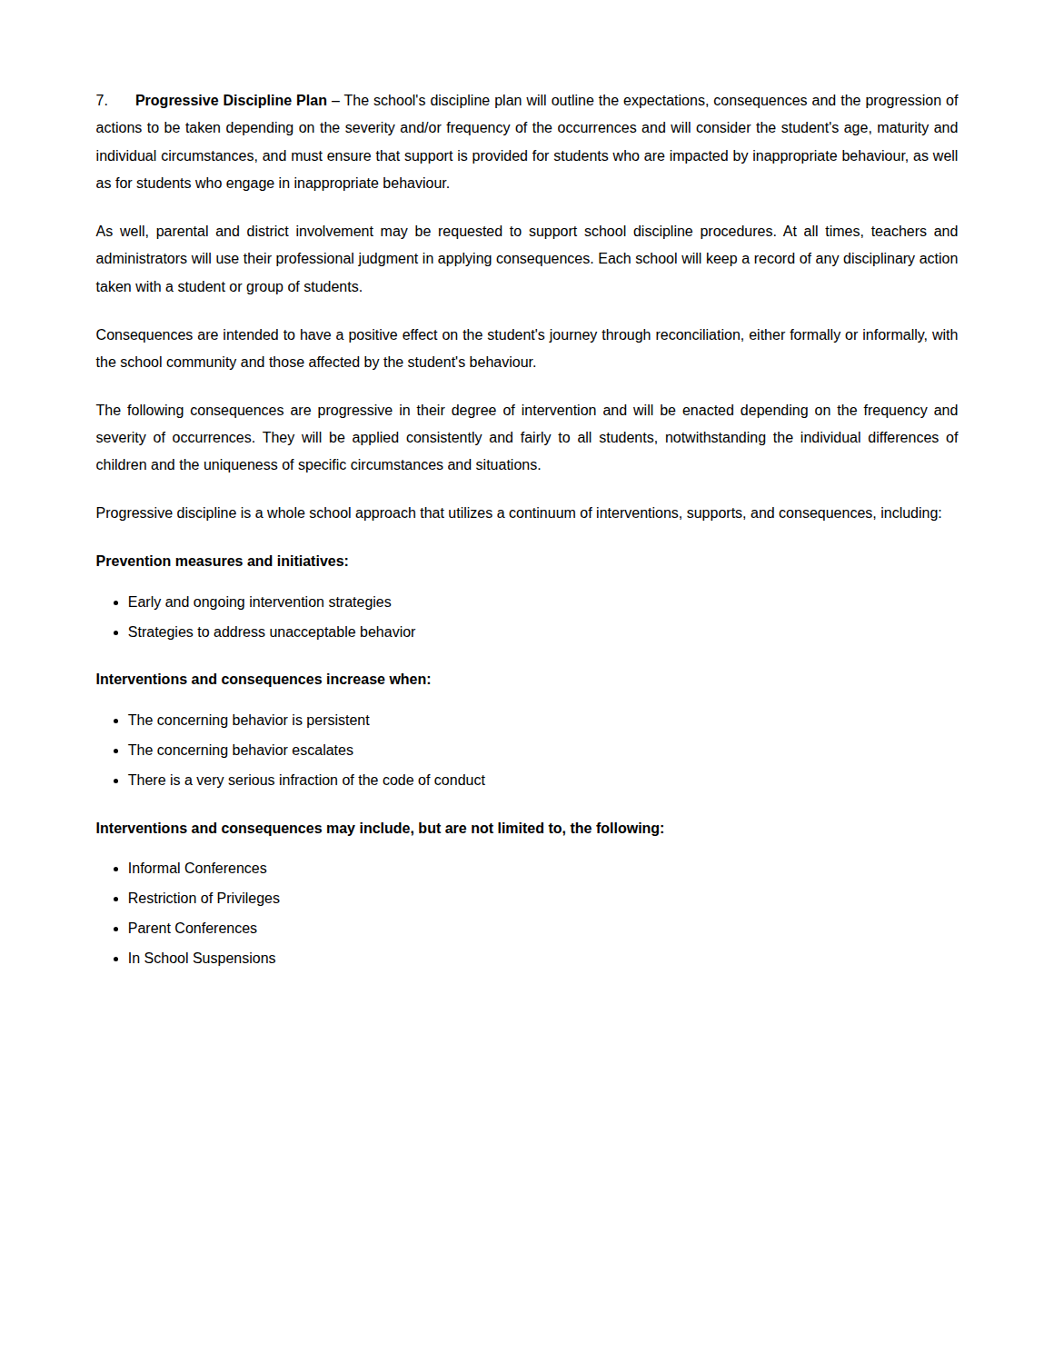7. Progressive Discipline Plan – The school's discipline plan will outline the expectations, consequences and the progression of actions to be taken depending on the severity and/or frequency of the occurrences and will consider the student's age, maturity and individual circumstances, and must ensure that support is provided for students who are impacted by inappropriate behaviour, as well as for students who engage in inappropriate behaviour.
As well, parental and district involvement may be requested to support school discipline procedures. At all times, teachers and administrators will use their professional judgment in applying consequences. Each school will keep a record of any disciplinary action taken with a student or group of students.
Consequences are intended to have a positive effect on the student's journey through reconciliation, either formally or informally, with the school community and those affected by the student's behaviour.
The following consequences are progressive in their degree of intervention and will be enacted depending on the frequency and severity of occurrences. They will be applied consistently and fairly to all students, notwithstanding the individual differences of children and the uniqueness of specific circumstances and situations.
Progressive discipline is a whole school approach that utilizes a continuum of interventions, supports, and consequences, including:
Prevention measures and initiatives:
Early and ongoing intervention strategies
Strategies to address unacceptable behavior
Interventions and consequences increase when:
The concerning behavior is persistent
The concerning behavior escalates
There is a very serious infraction of the code of conduct
Interventions and consequences may include, but are not limited to, the following:
Informal Conferences
Restriction of Privileges
Parent Conferences
In School Suspensions